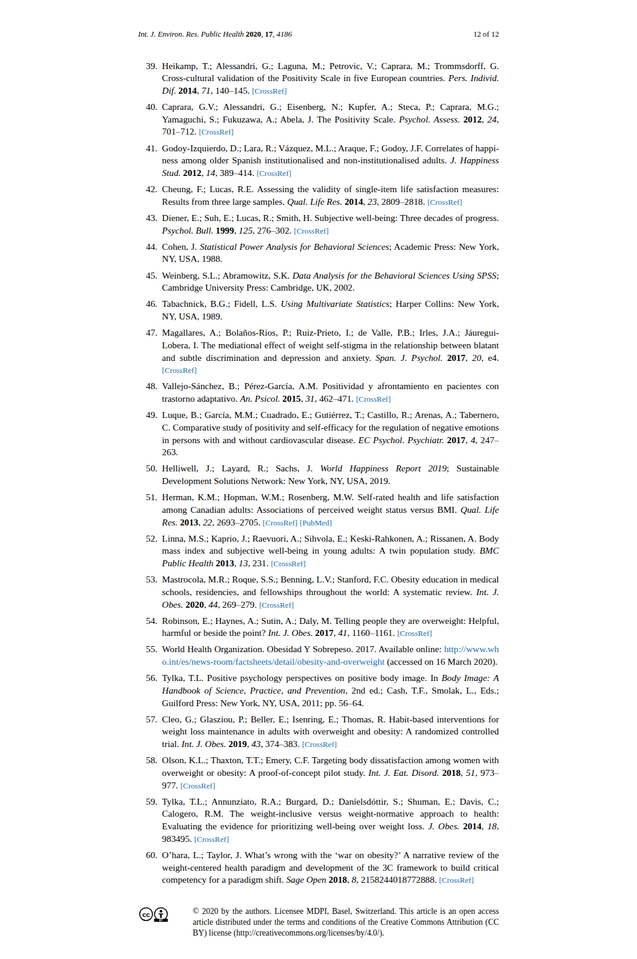Int. J. Environ. Res. Public Health 2020, 17, 4186
12 of 12
Heikamp, T.; Alessandri, G.; Laguna, M.; Petrovic, V.; Caprara, M.; Trommsdorff, G. Cross-cultural validation of the Positivity Scale in five European countries. Pers. Individ. Dif. 2014, 71, 140–145. CrossRef
Caprara, G.V.; Alessandri, G.; Eisenberg, N.; Kupfer, A.; Steca, P.; Caprara, M.G.; Yamaguchi, S.; Fukuzawa, A.; Abela, J. The Positivity Scale. Psychol. Assess. 2012, 24, 701–712. CrossRef
Godoy-Izquierdo, D.; Lara, R.; Vázquez, M.L.; Araque, F.; Godoy, J.F. Correlates of happiness among older Spanish institutionalised and non-institutionalised adults. J. Happiness Stud. 2012, 14, 389–414. CrossRef
Cheung, F.; Lucas, R.E. Assessing the validity of single-item life satisfaction measures: Results from three large samples. Qual. Life Res. 2014, 23, 2809–2818. CrossRef
Diener, E.; Suh, E.; Lucas, R.; Smith, H. Subjective well-being: Three decades of progress. Psychol. Bull. 1999, 125, 276–302. CrossRef
Cohen, J. Statistical Power Analysis for Behavioral Sciences; Academic Press: New York, NY, USA, 1988.
Weinberg, S.L.; Abramowitz, S.K. Data Analysis for the Behavioral Sciences Using SPSS; Cambridge University Press: Cambridge, UK, 2002.
Tabachnick, B.G.; Fidell, L.S. Using Multivariate Statistics; Harper Collins: New York, NY, USA, 1989.
Magallares, A.; Bolaños-Rios, P.; Ruiz-Prieto, I.; de Valle, P.B.; Irles, J.A.; Jáuregui-Lobera, I. The mediational effect of weight self-stigma in the relationship between blatant and subtle discrimination and depression and anxiety. Span. J. Psychol. 2017, 20, e4. CrossRef
Vallejo-Sánchez, B.; Pérez-García, A.M. Positividad y afrontamiento en pacientes con trastorno adaptativo. An. Psicol. 2015, 31, 462–471. CrossRef
Luque, B.; García, M.M.; Cuadrado, E.; Gutiérrez, T.; Castillo, R.; Arenas, A.; Tabernero, C. Comparative study of positivity and self-efficacy for the regulation of negative emotions in persons with and without cardiovascular disease. EC Psychol. Psychiatr. 2017, 4, 247–263.
Helliwell, J.; Layard, R.; Sachs, J. World Happiness Report 2019; Sustainable Development Solutions Network: New York, NY, USA, 2019.
Herman, K.M.; Hopman, W.M.; Rosenberg, M.W. Self-rated health and life satisfaction among Canadian adults: Associations of perceived weight status versus BMI. Qual. Life Res. 2013, 22, 2693–2705. CrossRef PubMed
Linna, M.S.; Kaprio, J.; Raevuori, A.; Sihvola, E.; Keski-Rahkonen, A.; Rissanen, A. Body mass index and subjective well-being in young adults: A twin population study. BMC Public Health 2013, 13, 231. CrossRef
Mastrocola, M.R.; Roque, S.S.; Benning, L.V.; Stanford, F.C. Obesity education in medical schools, residencies, and fellowships throughout the world: A systematic review. Int. J. Obes. 2020, 44, 269–279. CrossRef
Robinson, E.; Haynes, A.; Sutin, A.; Daly, M. Telling people they are overweight: Helpful, harmful or beside the point? Int. J. Obes. 2017, 41, 1160–1161. CrossRef
World Health Organization. Obesidad Y Sobrepeso. 2017. Available online: http://www.who.int/es/news-room/factsheets/detail/obesity-and-overweight (accessed on 16 March 2020).
Tylka, T.L. Positive psychology perspectives on positive body image. In Body Image: A Handbook of Science, Practice, and Prevention, 2nd ed.; Cash, T.F., Smolak, L., Eds.; Guilford Press: New York, NY, USA, 2011; pp. 56–64.
Cleo, G.; Glasziou, P.; Beller, E.; Isenring, E.; Thomas, R. Habit-based interventions for weight loss maintenance in adults with overweight and obesity: A randomized controlled trial. Int. J. Obes. 2019, 43, 374–383. CrossRef
Olson, K.L.; Thaxton, T.T.; Emery, C.F. Targeting body dissatisfaction among women with overweight or obesity: A proof-of-concept pilot study. Int. J. Eat. Disord. 2018, 51, 973–977. CrossRef
Tylka, T.L.; Annunziato, R.A.; Burgard, D.; Daníelsdóttir, S.; Shuman, E.; Davis, C.; Calogero, R.M. The weight-inclusive versus weight-normative approach to health: Evaluating the evidence for prioritizing well-being over weight loss. J. Obes. 2014, 18, 983495. CrossRef
O’hara, L.; Taylor, J. What’s wrong with the ‘war on obesity?’ A narrative review of the weight-centered health paradigm and development of the 3C framework to build critical competency for a paradigm shift. Sage Open 2018, 8, 2158244018772888. CrossRef
cc BY
© 2020 by the authors. Licensee MDPI, Basel, Switzerland. This article is an open access article distributed under the terms and conditions of the Creative Commons Attribution (CC BY) license (http://creativecommons.org/licenses/by/4.0/).